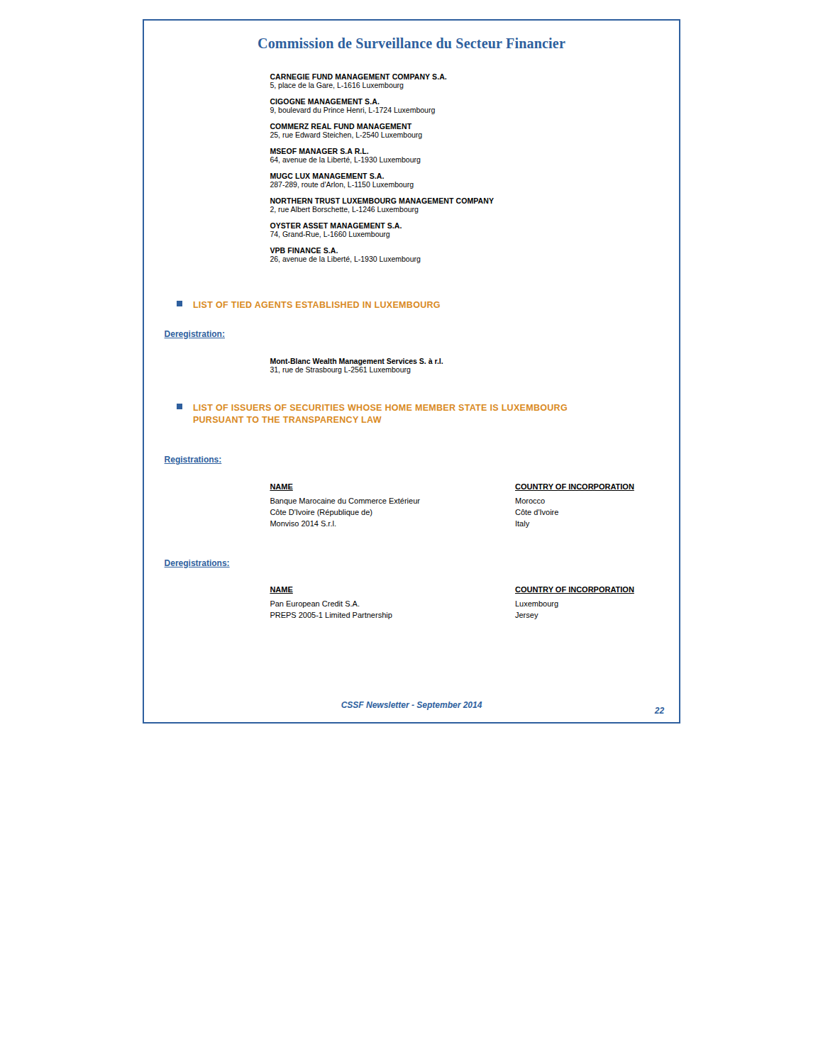Commission de Surveillance du Secteur Financier
CARNEGIE FUND MANAGEMENT COMPANY S.A.
5, place de la Gare, L-1616 Luxembourg
CIGOGNE MANAGEMENT S.A.
9, boulevard du Prince Henri, L-1724 Luxembourg
COMMERZ REAL FUND MANAGEMENT
25, rue Edward Steichen, L-2540 Luxembourg
MSEOF MANAGER S.A R.L.
64, avenue de la Liberté, L-1930 Luxembourg
MUGC LUX MANAGEMENT S.A.
287-289, route d'Arlon, L-1150 Luxembourg
NORTHERN TRUST LUXEMBOURG MANAGEMENT COMPANY
2, rue Albert Borschette, L-1246 Luxembourg
OYSTER ASSET MANAGEMENT S.A.
74, Grand-Rue, L-1660 Luxembourg
VPB FINANCE S.A.
26, avenue de la Liberté, L-1930 Luxembourg
LIST OF TIED AGENTS ESTABLISHED IN LUXEMBOURG
Deregistration:
Mont-Blanc Wealth Management Services S. à r.l.
31, rue de Strasbourg L-2561 Luxembourg
LIST OF ISSUERS OF SECURITIES WHOSE HOME MEMBER STATE IS LUXEMBOURG
PURSUANT TO THE TRANSPARENCY LAW
Registrations:
| NAME | COUNTRY OF INCORPORATION |
| --- | --- |
| Banque Marocaine du Commerce Extérieur | Morocco |
| Côte D'Ivoire (République de) | Côte d'Ivoire |
| Monviso 2014 S.r.l. | Italy |
Deregistrations:
| NAME | COUNTRY OF INCORPORATION |
| --- | --- |
| Pan European Credit S.A. | Luxembourg |
| PREPS 2005-1 Limited Partnership | Jersey |
CSSF Newsletter - September 2014
22